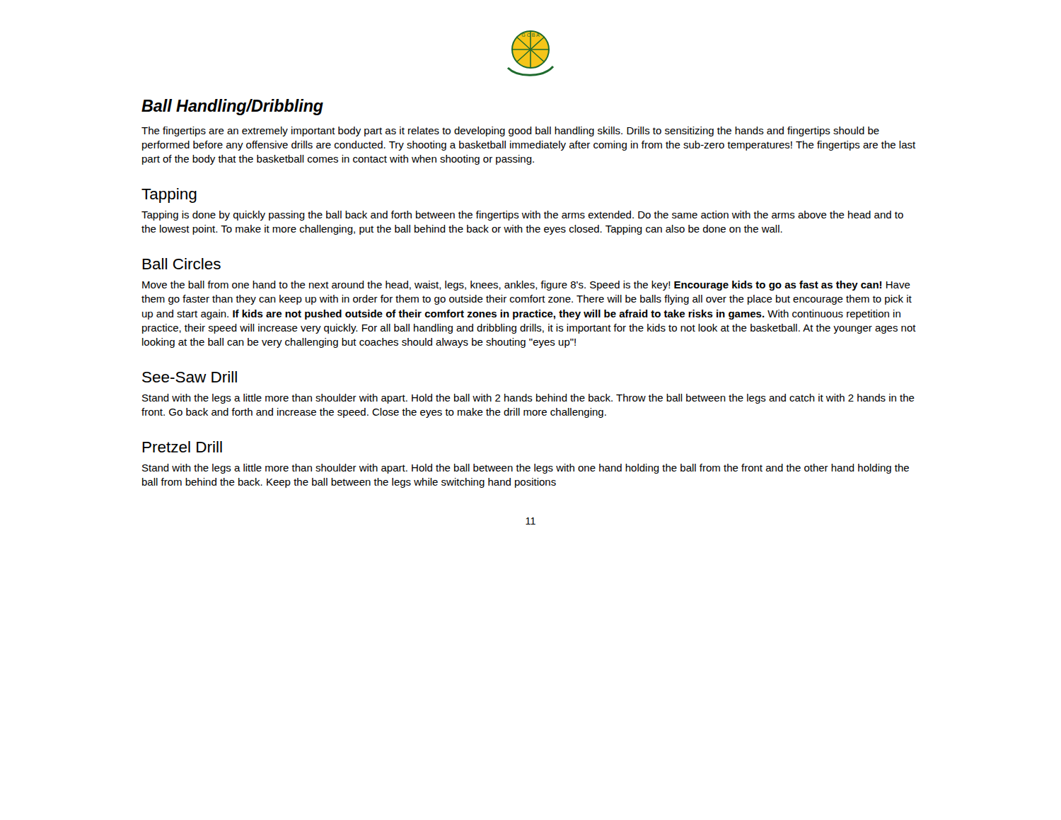G C B A
Ball Handling/Dribbling
The fingertips are an extremely important body part as it relates to developing good ball handling skills. Drills to sensitizing the hands and fingertips should be performed before any offensive drills are conducted. Try shooting a basketball immediately after coming in from the sub-zero temperatures! The fingertips are the last part of the body that the basketball comes in contact with when shooting or passing.
Tapping
Tapping is done by quickly passing the ball back and forth between the fingertips with the arms extended. Do the same action with the arms above the head and to the lowest point. To make it more challenging, put the ball behind the back or with the eyes closed. Tapping can also be done on the wall.
Ball Circles
Move the ball from one hand to the next around the head, waist, legs, knees, ankles, figure 8's. Speed is the key! Encourage kids to go as fast as they can! Have them go faster than they can keep up with in order for them to go outside their comfort zone. There will be balls flying all over the place but encourage them to pick it up and start again. If kids are not pushed outside of their comfort zones in practice, they will be afraid to take risks in games. With continuous repetition in practice, their speed will increase very quickly. For all ball handling and dribbling drills, it is important for the kids to not look at the basketball. At the younger ages not looking at the ball can be very challenging but coaches should always be shouting "eyes up"!
See-Saw Drill
Stand with the legs a little more than shoulder with apart. Hold the ball with 2 hands behind the back. Throw the ball between the legs and catch it with 2 hands in the front. Go back and forth and increase the speed. Close the eyes to make the drill more challenging.
Pretzel Drill
Stand with the legs a little more than shoulder with apart. Hold the ball between the legs with one hand holding the ball from the front and the other hand holding the ball from behind the back. Keep the ball between the legs while switching hand positions
11